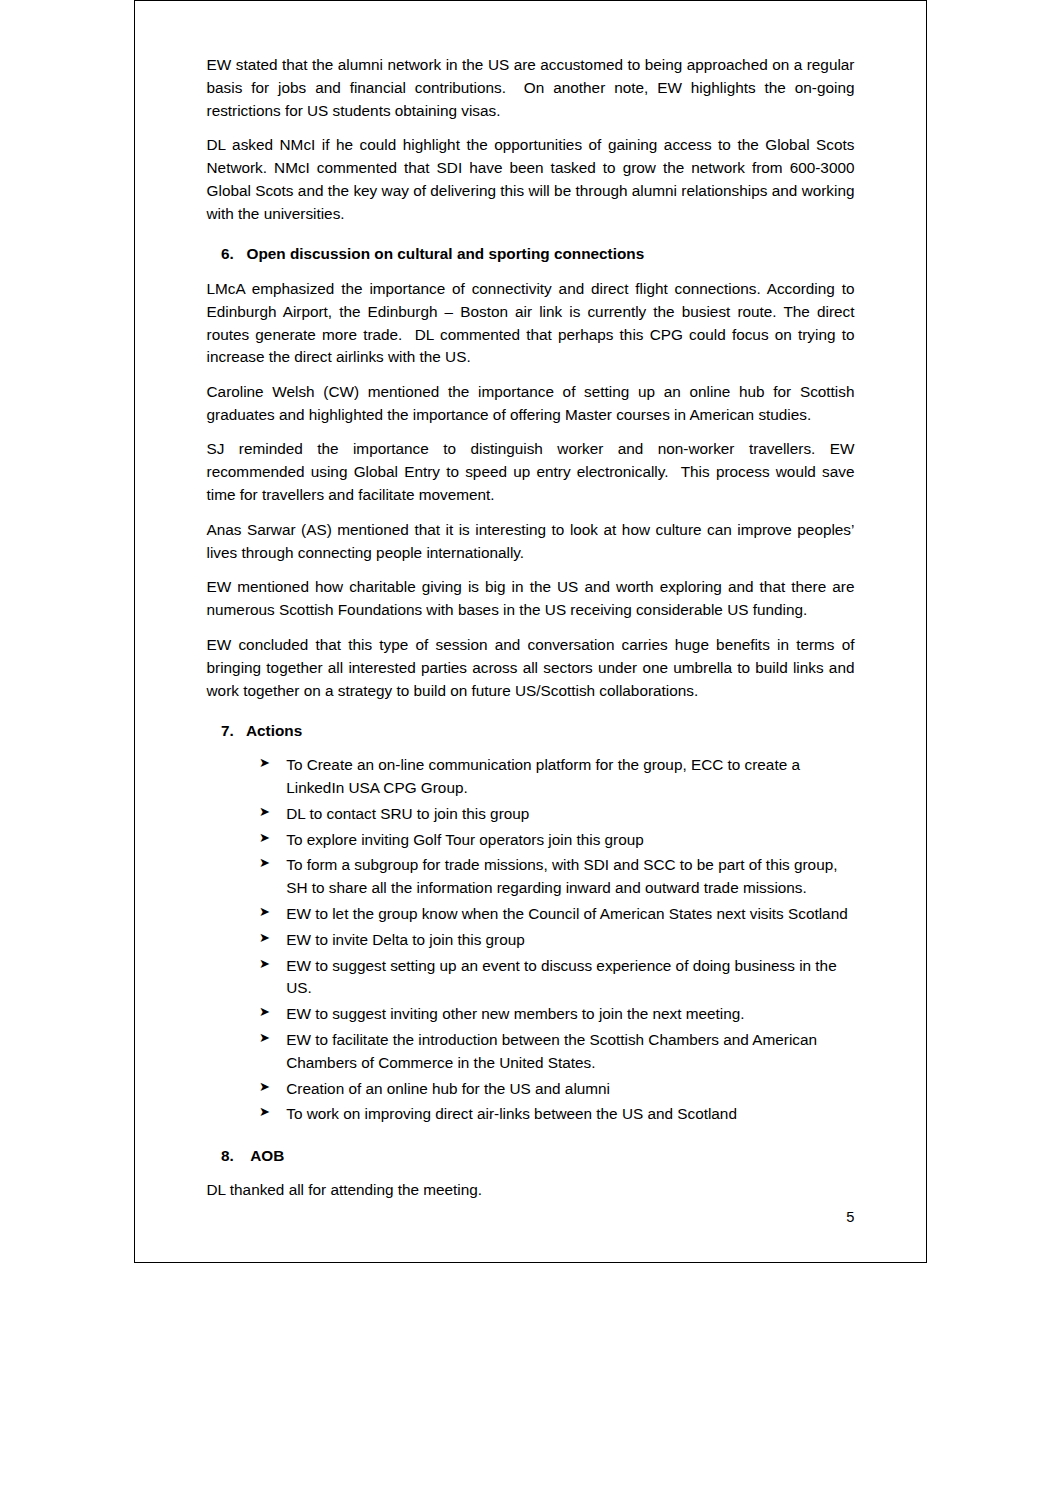EW stated that the alumni network in the US are accustomed to being approached on a regular basis for jobs and financial contributions. On another note, EW highlights the on-going restrictions for US students obtaining visas.
DL asked NMcI if he could highlight the opportunities of gaining access to the Global Scots Network. NMcI commented that SDI have been tasked to grow the network from 600-3000 Global Scots and the key way of delivering this will be through alumni relationships and working with the universities.
6. Open discussion on cultural and sporting connections
LMcA emphasized the importance of connectivity and direct flight connections. According to Edinburgh Airport, the Edinburgh – Boston air link is currently the busiest route. The direct routes generate more trade. DL commented that perhaps this CPG could focus on trying to increase the direct airlinks with the US.
Caroline Welsh (CW) mentioned the importance of setting up an online hub for Scottish graduates and highlighted the importance of offering Master courses in American studies.
SJ reminded the importance to distinguish worker and non-worker travellers. EW recommended using Global Entry to speed up entry electronically. This process would save time for travellers and facilitate movement.
Anas Sarwar (AS) mentioned that it is interesting to look at how culture can improve peoples’ lives through connecting people internationally.
EW mentioned how charitable giving is big in the US and worth exploring and that there are numerous Scottish Foundations with bases in the US receiving considerable US funding.
EW concluded that this type of session and conversation carries huge benefits in terms of bringing together all interested parties across all sectors under one umbrella to build links and work together on a strategy to build on future US/Scottish collaborations.
7. Actions
To Create an on-line communication platform for the group, ECC to create a LinkedIn USA CPG Group.
DL to contact SRU to join this group
To explore inviting Golf Tour operators join this group
To form a subgroup for trade missions, with SDI and SCC to be part of this group, SH to share all the information regarding inward and outward trade missions.
EW to let the group know when the Council of American States next visits Scotland
EW to invite Delta to join this group
EW to suggest setting up an event to discuss experience of doing business in the US.
EW to suggest inviting other new members to join the next meeting.
EW to facilitate the introduction between the Scottish Chambers and American Chambers of Commerce in the United States.
Creation of an online hub for the US and alumni
To work on improving direct air-links between the US and Scotland
8. AOB
DL thanked all for attending the meeting.
5